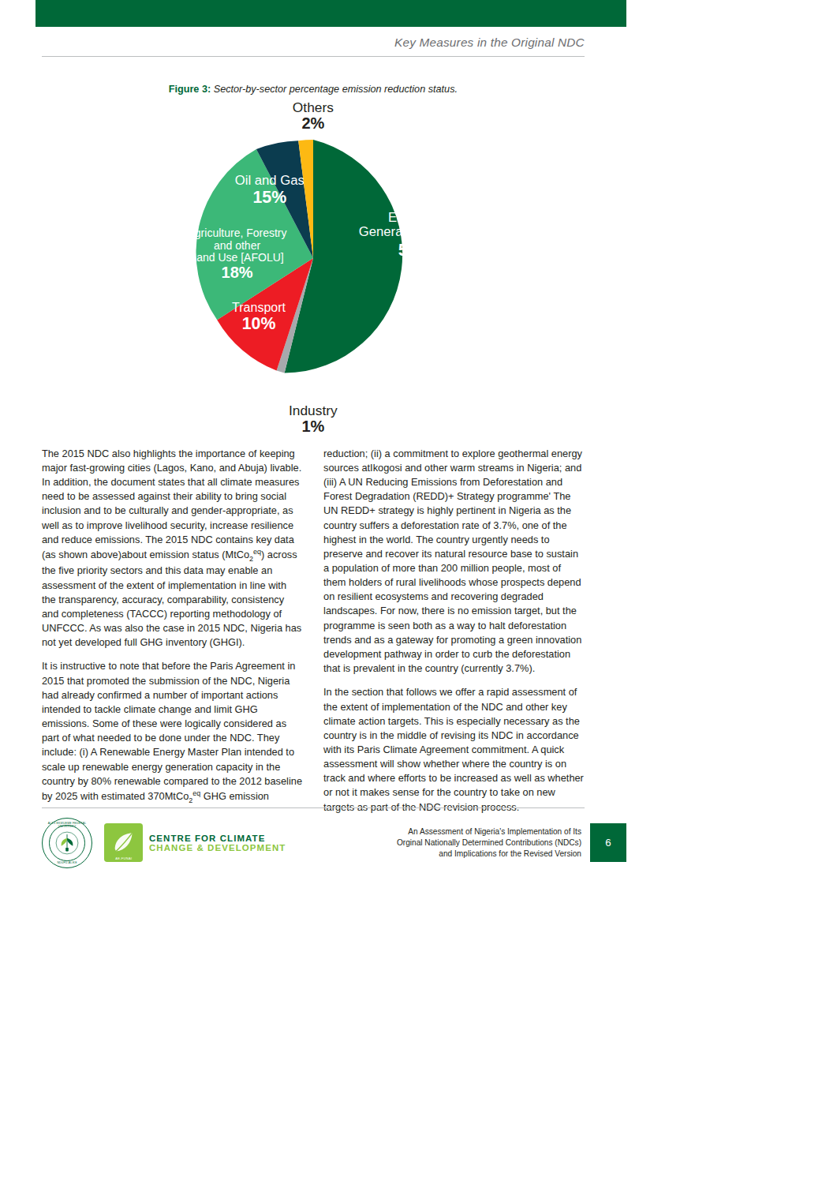Key Measures in the Original NDC
Figure 3: Sector-by-sector percentage emission reduction status.
Others
2%
Industry
1%
Oil and Gas
15%
Agriculture, Forestry
and other
Land Use [AFOLU]
18%
Transport
10%
Electricity
Generation (Power)
54%
The 2015 NDC also highlights the importance of keeping major fast-growing cities (Lagos, Kano, and Abuja) livable. In addition, the document states that all climate measures need to be assessed against their ability to bring social inclusion and to be culturally and gender-appropriate, as well as to improve livelihood security, increase resilience and reduce emissions. The 2015 NDC contains key data (as shown above)about emission status (MtCo2eq) across the five priority sectors and this data may enable an assessment of the extent of implementation in line with the transparency, accuracy, comparability, consistency and completeness (TACCC) reporting methodology of UNFCCC. As was also the case in 2015 NDC, Nigeria has not yet developed full GHG inventory (GHGI).
It is instructive to note that before the Paris Agreement in 2015 that promoted the submission of the NDC, Nigeria had already confirmed a number of important actions intended to tackle climate change and limit GHG emissions. Some of these were logically considered as part of what needed to be done under the NDC. They include: (i) A Renewable Energy Master Plan intended to scale up renewable energy generation capacity in the country by 80% renewable compared to the 2012 baseline by 2025 with estimated 370MtCo2eq GHG emission reduction; (ii) a commitment to explore geothermal energy sources atIkogosi and other warm streams in Nigeria; and (iii) A UN Reducing Emissions from Deforestation and Forest Degradation (REDD)+ Strategy programme' The UN REDD+ strategy is highly pertinent in Nigeria as the country suffers a deforestation rate of 3.7%, one of the highest in the world. The country urgently needs to preserve and recover its natural resource base to sustain a population of more than 200 million people, most of them holders of rural livelihoods whose prospects depend on resilient ecosystems and recovering degraded landscapes. For now, there is no emission target, but the programme is seen both as a way to halt deforestation trends and as a gateway for promoting a green innovation development pathway in order to curb the deforestation that is prevalent in the country (currently 3.7%).
In the section that follows we offer a rapid assessment of the extent of implementation of the NDC and other key climate action targets. This is especially necessary as the country is in the middle of revising its NDC in accordance with its Paris Climate Agreement commitment. A quick assessment will show whether where the country is on track and where efforts to be increased as well as whether or not it makes sense for the country to take on new targets as part of the NDC revision process.
ALEX EKWUEME FEDERAL UNIVERSITY
NDUFU-ALIKE
AE-FUNAI
CENTRE FOR CLIMATE
CHANGE & DEVELOPMENT
An Assessment of Nigeria's Implementation of Its
Orginal Nationally Determined Contributions (NDCs)
and Implications for the Revised Version
6